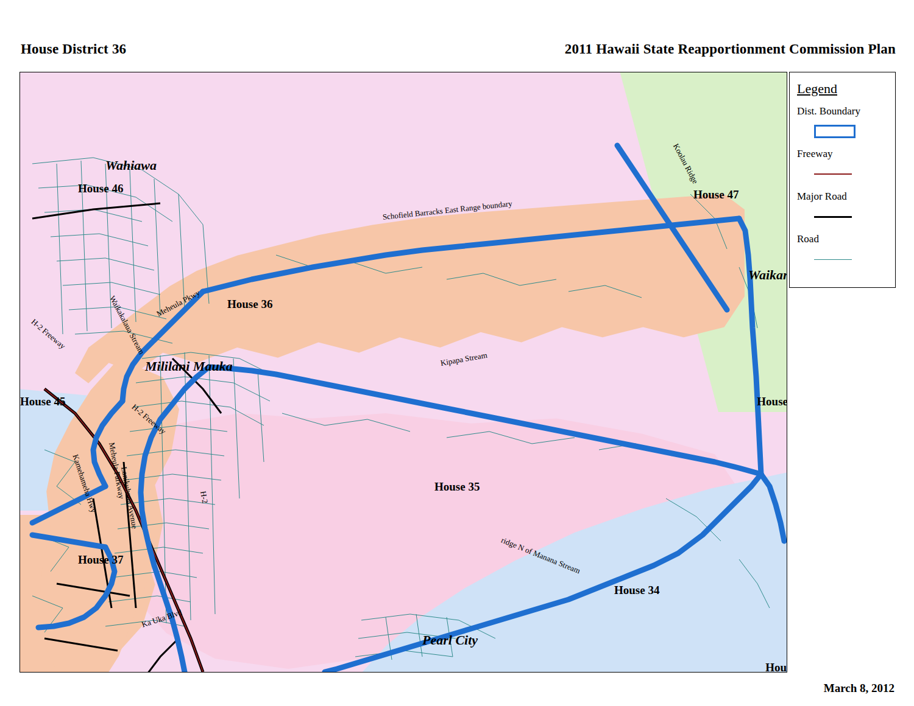House District 36
2011 Hawaii State Reapportionment Commission Plan
Wahiawa
House 46
House 47
Waikane
House 36
Mililani Mauka
House 45
House
House 35
House 37
House 34
Pearl City
Hou
Schofield Barracks East Range boundary
Koolau Ridge
Waikakalaua Stream
Kipapa Stream
H-2 Freeway
H-2 Freeway
Meheula Pkwy
Meheula Parkway
Kamehameha Hwy
Lanikuhana Avenue
H-2
Ka Uka Blvd
ridge N of Manana Stream
Legend
Dist. Boundary
Freeway
Major Road
Road
March 8, 2012